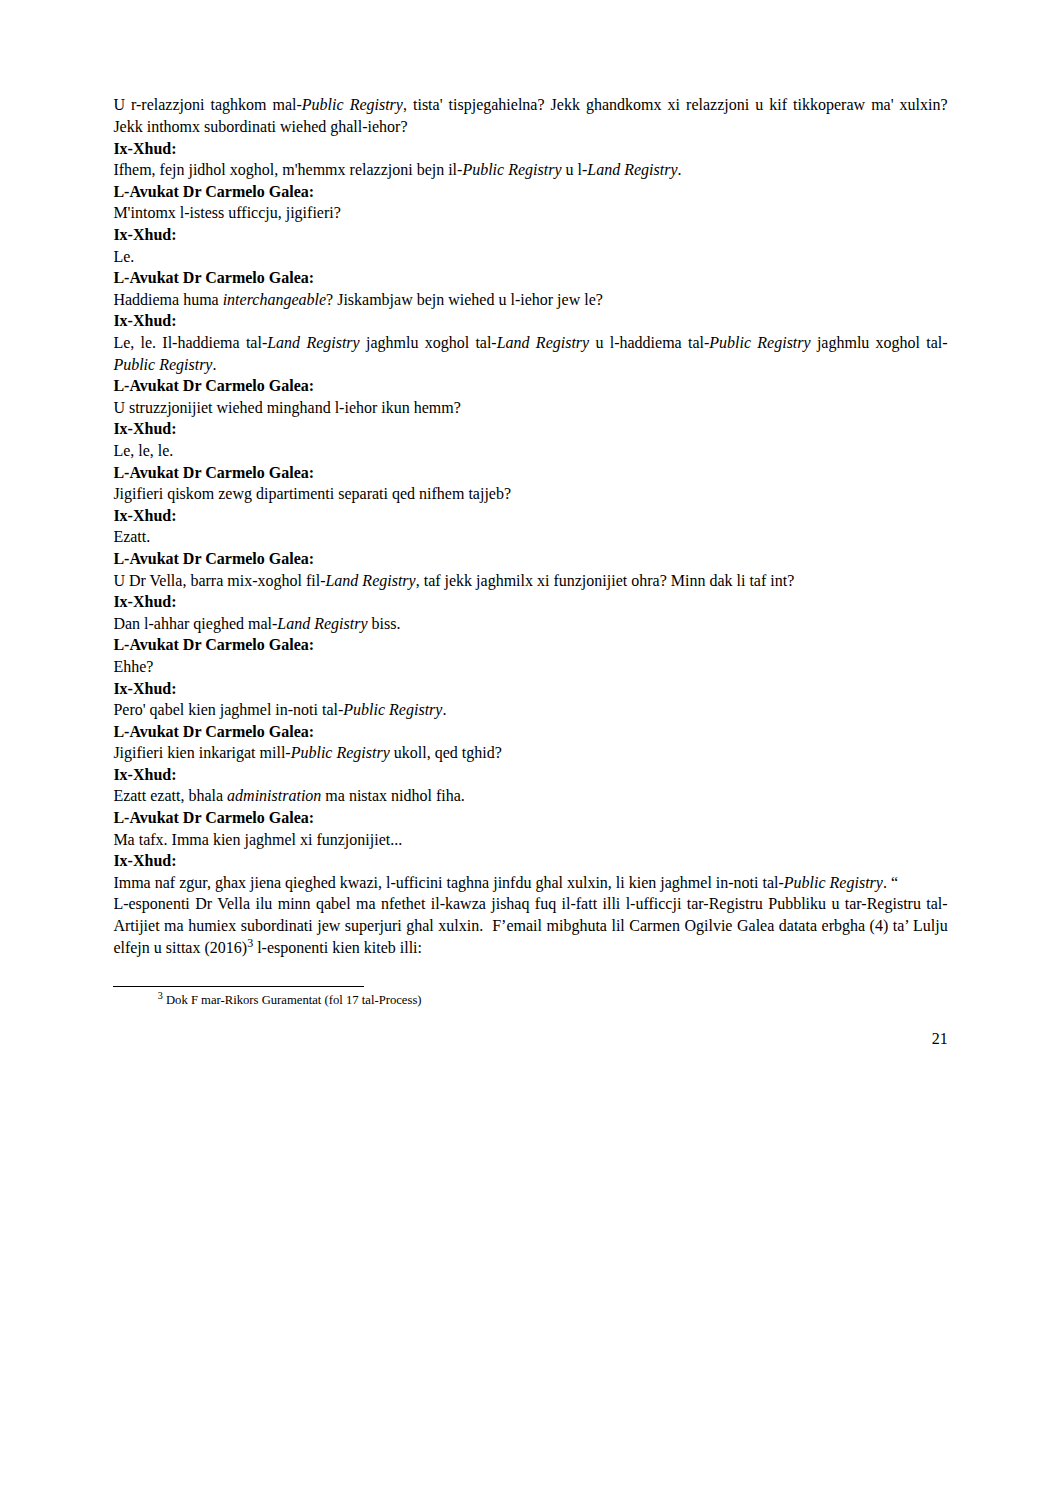U r-relazzjoni taghkom mal-Public Registry, tista' tispjegahielna? Jekk ghandkomx xi relazzjoni u kif tikkoperaw ma' xulxin? Jekk inthomx subordinati wiehed ghall-iehor?
Ix-Xhud:
Ifhem, fejn jidhol xoghol, m'hemmx relazzjoni bejn il-Public Registry u l-Land Registry.
L-Avukat Dr Carmelo Galea:
M'intomx l-istess ufficcju, jigifieri?
Ix-Xhud:
Le.
L-Avukat Dr Carmelo Galea:
Haddiema huma interchangeable? Jiskambjaw bejn wiehed u l-iehor jew le?
Ix-Xhud:
Le, le. Il-haddiema tal-Land Registry jaghmlu xoghol tal-Land Registry u l-haddiema tal-Public Registry jaghmlu xoghol tal-Public Registry.
L-Avukat Dr Carmelo Galea:
U struzzjonijiet wiehed minghand l-iehor ikun hemm?
Ix-Xhud:
Le, le, le.
L-Avukat Dr Carmelo Galea:
Jigifieri qiskom zewg dipartimenti separati qed nifhem tajjeb?
Ix-Xhud:
Ezatt.
L-Avukat Dr Carmelo Galea:
U Dr Vella, barra mix-xoghol fil-Land Registry, taf jekk jaghmilx xi funzjonijiet ohra? Minn dak li taf int?
Ix-Xhud:
Dan l-ahhar qieghed mal-Land Registry biss.
L-Avukat Dr Carmelo Galea:
Ehhe?
Ix-Xhud:
Pero' qabel kien jaghmel in-noti tal-Public Registry.
L-Avukat Dr Carmelo Galea:
Jigifieri kien inkarigat mill-Public Registry ukoll, qed tghid?
Ix-Xhud:
Ezatt ezatt, bhala administration ma nistax nidhol fiha.
L-Avukat Dr Carmelo Galea:
Ma tafx. Imma kien jaghmel xi funzjonijiet...
Ix-Xhud:
Imma naf zgur, ghax jiena qieghed kwazi, l-ufficini taghna jinfdu ghal xulxin, li kien jaghmel in-noti tal-Public Registry. “
L-esponenti Dr Vella ilu minn qabel ma nfethet il-kawza jishaq fuq il-fatt illi l-ufficcji tar-Registru Pubbliku u tar-Registru tal-Artijiet ma humiex subordinati jew superjuri ghal xulxin. F’email mibghuta lil Carmen Ogilvie Galea datata erbgha (4) ta’ Lulju elfejn u sittax (2016)3 l-esponenti kien kiteb illi:
3 Dok F mar-Rikors Guramentat (fol 17 tal-Process)
21